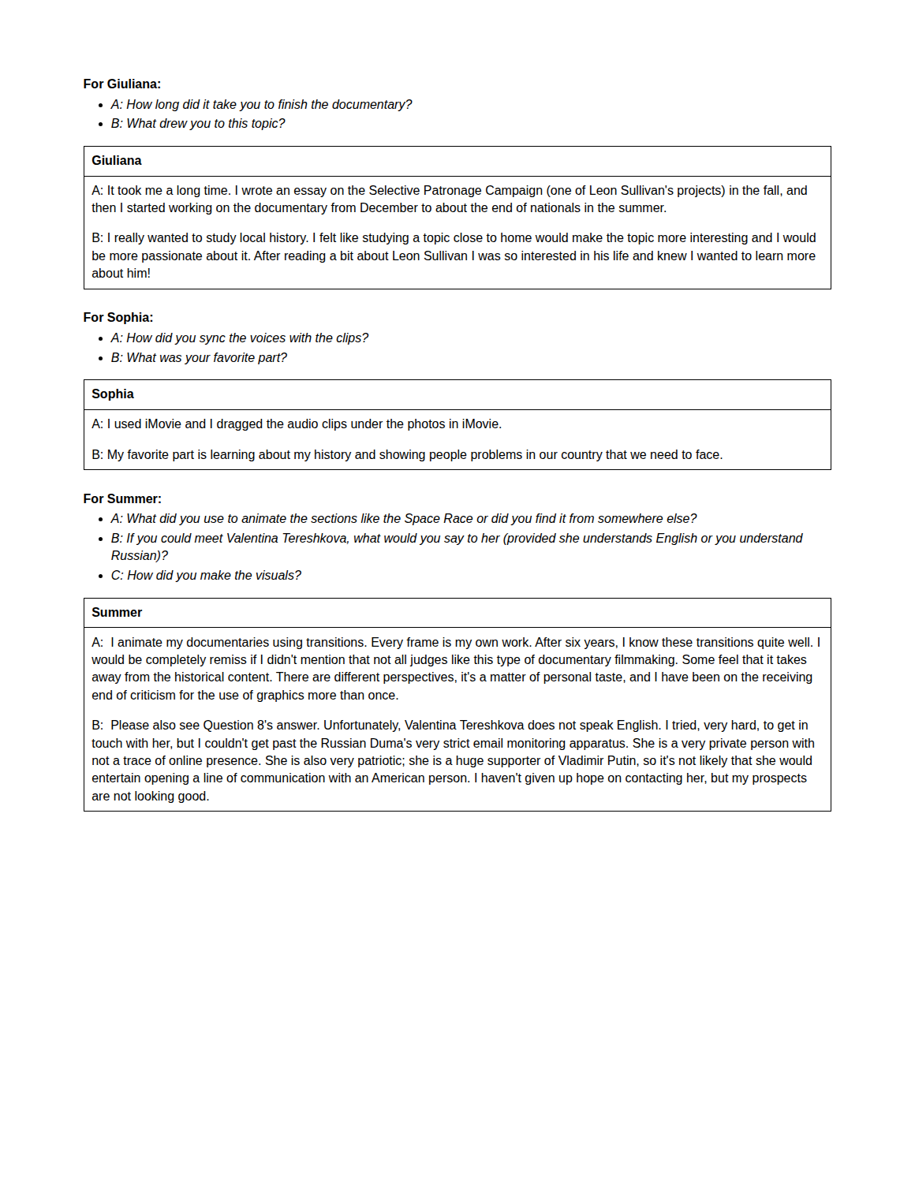For Giuliana:
A: How long did it take you to finish the documentary?
B: What drew you to this topic?
| Giuliana |
| A: It took me a long time. I wrote an essay on the Selective Patronage Campaign (one of Leon Sullivan's projects) in the fall, and then I started working on the documentary from December to about the end of nationals in the summer. B: I really wanted to study local history. I felt like studying a topic close to home would make the topic more interesting and I would be more passionate about it. After reading a bit about Leon Sullivan I was so interested in his life and knew I wanted to learn more about him! |
For Sophia:
A: How did you sync the voices with the clips?
B: What was your favorite part?
| Sophia |
| A: I used iMovie and I dragged the audio clips under the photos in iMovie. B: My favorite part is learning about my history and showing people problems in our country that we need to face. |
For Summer:
A: What did you use to animate the sections like the Space Race or did you find it from somewhere else?
B: If you could meet Valentina Tereshkova, what would you say to her (provided she understands English or you understand Russian)?
C: How did you make the visuals?
| Summer |
| A: I animate my documentaries using transitions. Every frame is my own work. After six years, I know these transitions quite well. I would be completely remiss if I didn't mention that not all judges like this type of documentary filmmaking. Some feel that it takes away from the historical content. There are different perspectives, it's a matter of personal taste, and I have been on the receiving end of criticism for the use of graphics more than once. B: Please also see Question 8's answer. Unfortunately, Valentina Tereshkova does not speak English. I tried, very hard, to get in touch with her, but I couldn't get past the Russian Duma's very strict email monitoring apparatus. She is a very private person with not a trace of online presence. She is also very patriotic; she is a huge supporter of Vladimir Putin, so it's not likely that she would entertain opening a line of communication with an American person. I haven't given up hope on contacting her, but my prospects are not looking good. |